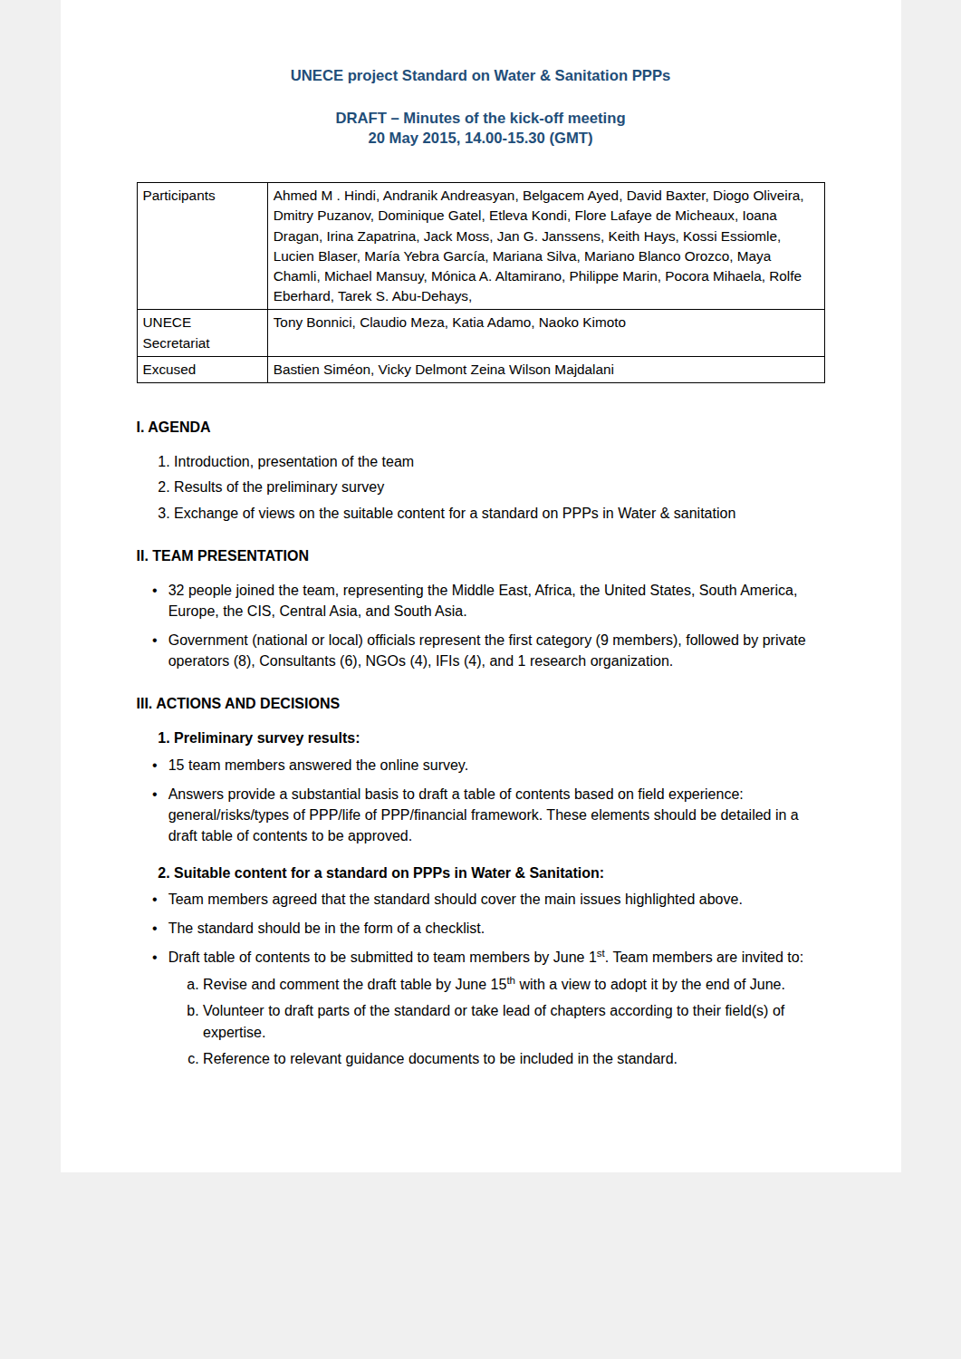UNECE project Standard on Water & Sanitation PPPs
DRAFT – Minutes of the kick-off meeting
20 May 2015, 14.00-15.30 (GMT)
| Participants | Ahmed M . Hindi, Andranik Andreasyan, Belgacem Ayed, David Baxter, Diogo Oliveira, Dmitry Puzanov, Dominique Gatel, Etleva Kondi, Flore Lafaye de Micheaux, Ioana Dragan, Irina Zapatrina, Jack Moss, Jan G. Janssens, Keith Hays, Kossi Essiomle, Lucien Blaser, María Yebra García, Mariana Silva, Mariano Blanco Orozco, Maya Chamli, Michael Mansuy, Mónica A. Altamirano, Philippe Marin, Pocora Mihaela, Rolfe Eberhard, Tarek S. Abu-Dehays, |
| UNECE Secretariat | Tony Bonnici, Claudio Meza, Katia Adamo, Naoko Kimoto |
| Excused | Bastien Siméon, Vicky Delmont Zeina Wilson Majdalani |
I. AGENDA
Introduction, presentation of the team
Results of the preliminary survey
Exchange of views on the suitable content for a standard on PPPs in Water & sanitation
II. TEAM PRESENTATION
32 people joined the team, representing the Middle East, Africa, the United States, South America, Europe, the CIS, Central Asia, and South Asia.
Government (national or local) officials represent the first category (9 members), followed by private operators (8), Consultants (6), NGOs (4), IFIs (4), and 1 research organization.
III. ACTIONS AND DECISIONS
Preliminary survey results:
15 team members answered the online survey.
Answers provide a substantial basis to draft a table of contents based on field experience: general/risks/types of PPP/life of PPP/financial framework. These elements should be detailed in a draft table of contents to be approved.
Suitable content for a standard on PPPs in Water & Sanitation:
Team members agreed that the standard should cover the main issues highlighted above.
The standard should be in the form of a checklist.
Draft table of contents to be submitted to team members by June 1st. Team members are invited to:
Revise and comment the draft table by June 15th with a view to adopt it by the end of June.
Volunteer to draft parts of the standard or take lead of chapters according to their field(s) of expertise.
Reference to relevant guidance documents to be included in the standard.